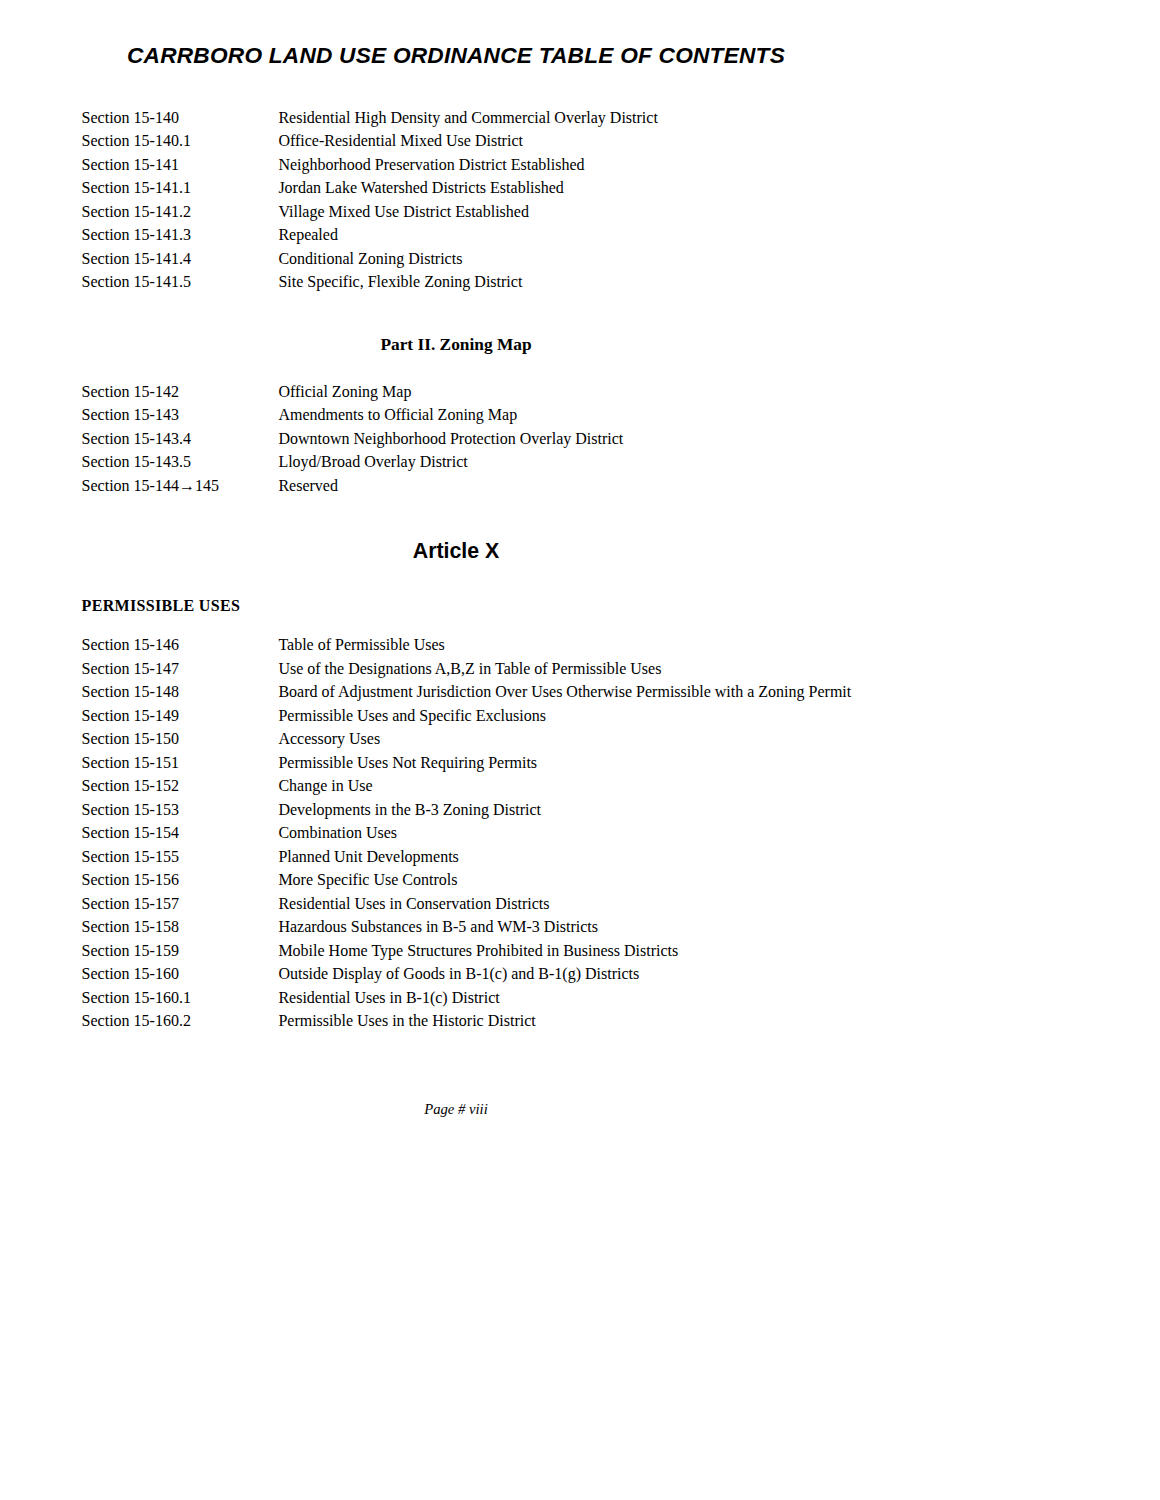CARRBORO LAND USE ORDINANCE TABLE OF CONTENTS
| Section 15-140 | Residential High Density and Commercial Overlay District |
| Section 15-140.1 | Office-Residential Mixed Use District |
| Section 15-141 | Neighborhood Preservation District Established |
| Section 15-141.1 | Jordan Lake Watershed Districts Established |
| Section 15-141.2 | Village Mixed Use District Established |
| Section 15-141.3 | Repealed |
| Section 15-141.4 | Conditional Zoning Districts |
| Section 15-141.5 | Site Specific, Flexible Zoning District |
Part II. Zoning Map
| Section 15-142 | Official Zoning Map |
| Section 15-143 | Amendments to Official Zoning Map |
| Section 15-143.4 | Downtown Neighborhood Protection Overlay District |
| Section 15-143.5 | Lloyd/Broad Overlay District |
| Section 15-144→145 | Reserved |
Article X
PERMISSIBLE USES
| Section 15-146 | Table of Permissible Uses |
| Section 15-147 | Use of the Designations A,B,Z in Table of Permissible Uses |
| Section 15-148 | Board of Adjustment Jurisdiction Over Uses Otherwise Permissible with a Zoning Permit |
| Section 15-149 | Permissible Uses and Specific Exclusions |
| Section 15-150 | Accessory Uses |
| Section 15-151 | Permissible Uses Not Requiring Permits |
| Section 15-152 | Change in Use |
| Section 15-153 | Developments in the B-3 Zoning District |
| Section 15-154 | Combination Uses |
| Section 15-155 | Planned Unit Developments |
| Section 15-156 | More Specific Use Controls |
| Section 15-157 | Residential Uses in Conservation Districts |
| Section 15-158 | Hazardous Substances in B-5 and WM-3 Districts |
| Section 15-159 | Mobile Home Type Structures Prohibited in Business Districts |
| Section 15-160 | Outside Display of Goods in B-1(c) and B-1(g) Districts |
| Section 15-160.1 | Residential Uses in B-1(c) District |
| Section 15-160.2 | Permissible Uses in the Historic District |
Page # viii